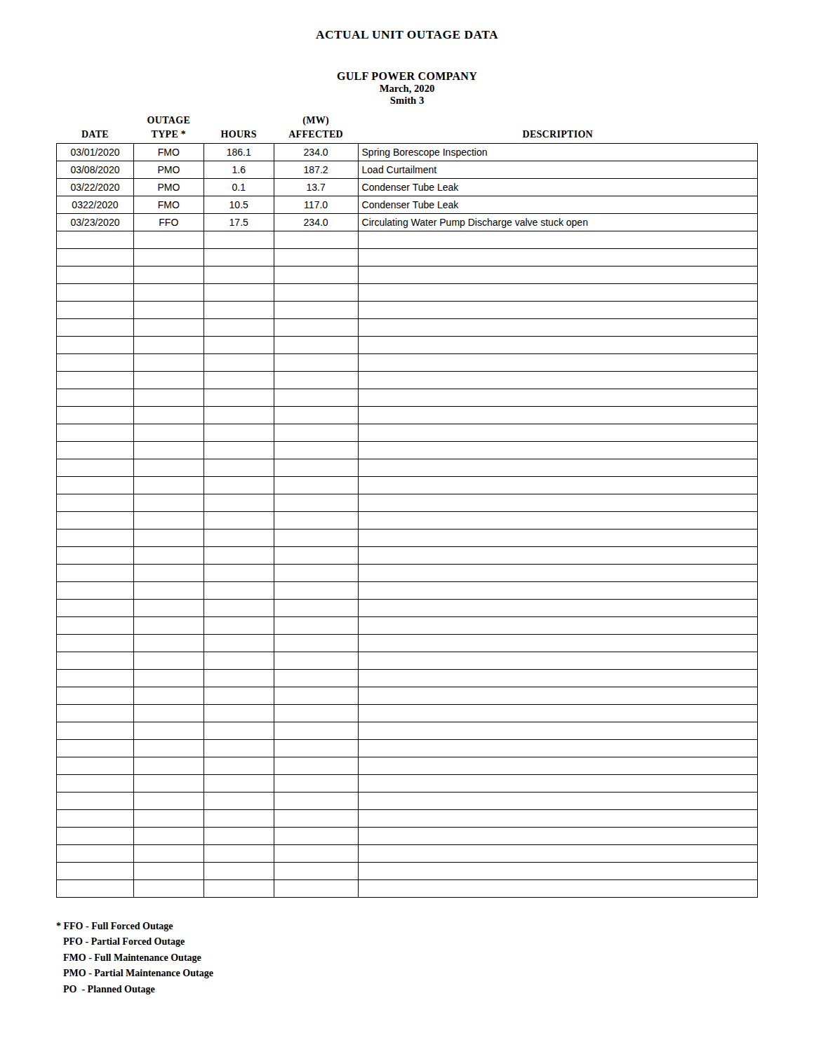ACTUAL UNIT OUTAGE DATA
GULF POWER COMPANY
March, 2020
Smith 3
| | OUTAGE | | (MW) | |
| --- | --- | --- | --- | --- |
| DATE | TYPE * | HOURS | AFFECTED | DESCRIPTION |
| 03/01/2020 | FMO | 186.1 | 234.0 | Spring Borescope Inspection |
| 03/08/2020 | PMO | 1.6 | 187.2 | Load Curtailment |
| 03/22/2020 | PMO | 0.1 | 13.7 | Condenser Tube Leak |
| 0322/2020 | FMO | 10.5 | 117.0 | Condenser Tube Leak |
| 03/23/2020 | FFO | 17.5 | 234.0 | Circulating Water Pump Discharge valve stuck open |
* FFO - Full Forced Outage
PFO - Partial Forced Outage
FMO - Full Maintenance Outage
PMO - Partial Maintenance Outage
PO - Planned Outage